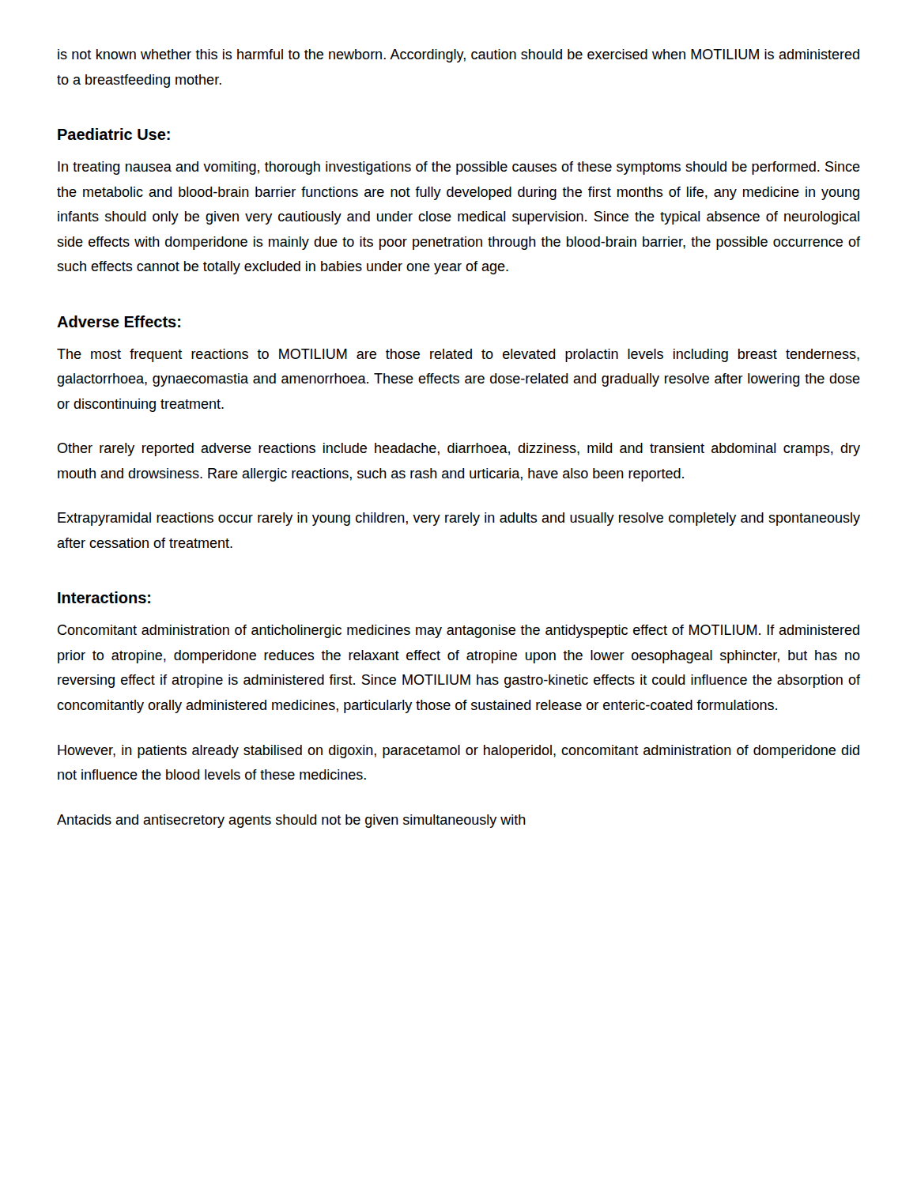is not known whether this is harmful to the newborn. Accordingly, caution should be exercised when MOTILIUM is administered to a breastfeeding mother.
Paediatric Use:
In treating nausea and vomiting, thorough investigations of the possible causes of these symptoms should be performed. Since the metabolic and blood-brain barrier functions are not fully developed during the first months of life, any medicine in young infants should only be given very cautiously and under close medical supervision. Since the typical absence of neurological side effects with domperidone is mainly due to its poor penetration through the blood-brain barrier, the possible occurrence of such effects cannot be totally excluded in babies under one year of age.
Adverse Effects:
The most frequent reactions to MOTILIUM are those related to elevated prolactin levels including breast tenderness, galactorrhoea, gynaecomastia and amenorrhoea. These effects are dose-related and gradually resolve after lowering the dose or discontinuing treatment.
Other rarely reported adverse reactions include headache, diarrhoea, dizziness, mild and transient abdominal cramps, dry mouth and drowsiness. Rare allergic reactions, such as rash and urticaria, have also been reported.
Extrapyramidal reactions occur rarely in young children, very rarely in adults and usually resolve completely and spontaneously after cessation of treatment.
Interactions:
Concomitant administration of anticholinergic medicines may antagonise the antidyspeptic effect of MOTILIUM. If administered prior to atropine, domperidone reduces the relaxant effect of atropine upon the lower oesophageal sphincter, but has no reversing effect if atropine is administered first. Since MOTILIUM has gastro-kinetic effects it could influence the absorption of concomitantly orally administered medicines, particularly those of sustained release or enteric-coated formulations.
However, in patients already stabilised on digoxin, paracetamol or haloperidol, concomitant administration of domperidone did not influence the blood levels of these medicines.
Antacids and antisecretory agents should not be given simultaneously with